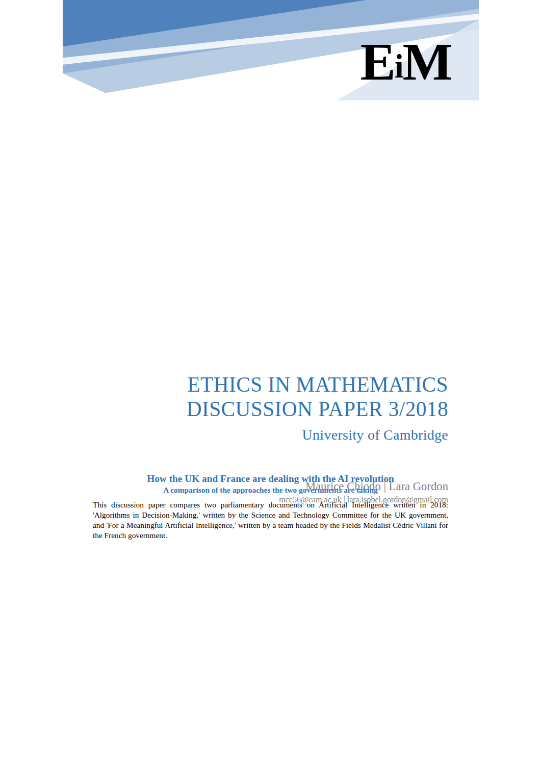Ei M
ETHICS IN MATHEMATICS
DISCUSSION PAPER 3/2018
University of Cambridge
How the UK and France are dealing with the AI revolution
A comparison of the approaches the two governments are taking
This discussion paper compares two parliamentary documents on Artificial Intelligence written in 2018: 'Algorithms in Decision-Making,' written by the Science and Technology Committee for the UK government, and 'For a Meaningful Artificial Intelligence,' written by a team headed by the Fields Medalist Cédric Villani for the French government.
Maurice Chiodo | Lara Gordon
mcc56@cam.ac.uk | lara.isobel.gordon@gmail.com